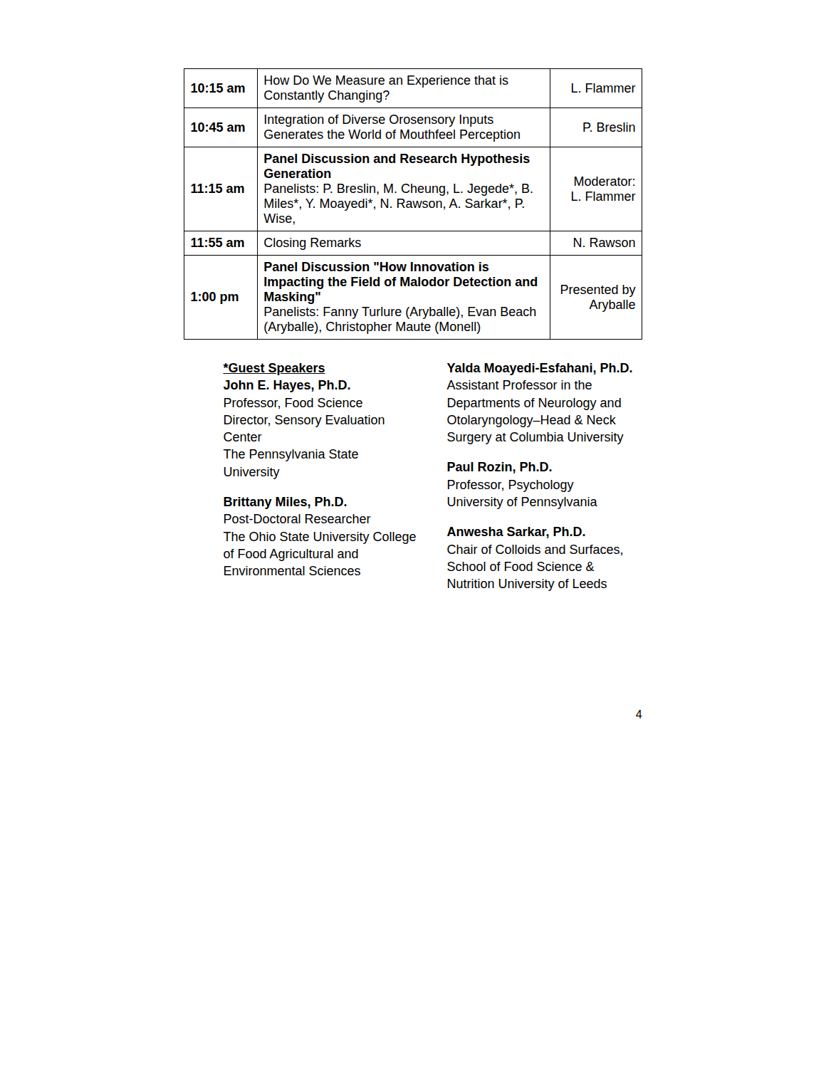| 10:15 am | How Do We Measure an Experience that is Constantly Changing? | L. Flammer |
| 10:45 am | Integration of Diverse Orosensory Inputs Generates the World of Mouthfeel Perception | P. Breslin |
| 11:15 am | Panel Discussion and Research Hypothesis Generation Panelists: P. Breslin, M. Cheung, L. Jegede*, B. Miles*, Y. Moayedi*, N. Rawson, A. Sarkar*, P. Wise, | Moderator: L. Flammer |
| 11:55 am | Closing Remarks | N. Rawson |
| 1:00 pm | Panel Discussion "How Innovation is Impacting the Field of Malodor Detection and Masking" Panelists: Fanny Turlure (Aryballe), Evan Beach (Aryballe), Christopher Maute (Monell) | Presented by Aryballe |
*Guest Speakers
John E. Hayes, Ph.D.
Professor, Food Science
Director, Sensory Evaluation Center
The Pennsylvania State University
Brittany Miles, Ph.D.
Post-Doctoral Researcher
The Ohio State University College of Food Agricultural and Environmental Sciences
Yalda Moayedi-Esfahani, Ph.D.
Assistant Professor in the Departments of Neurology and Otolaryngology–Head & Neck Surgery at Columbia University
Paul Rozin, Ph.D.
Professor, Psychology
University of Pennsylvania
Anwesha Sarkar, Ph.D.
Chair of Colloids and Surfaces, School of Food Science & Nutrition University of Leeds
4